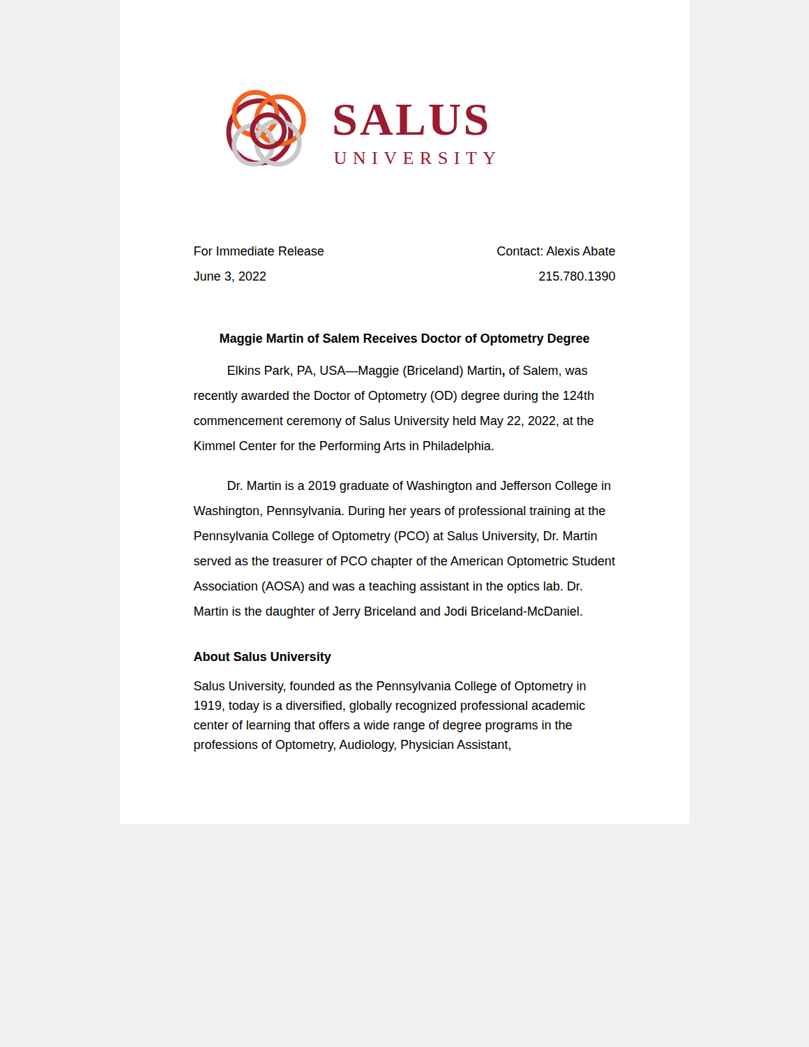SALUS UNIVERSITY
For Immediate Release
June 3, 2022
Contact: Alexis Abate
215.780.1390
Maggie Martin of Salem Receives Doctor of Optometry Degree
Elkins Park, PA, USA—Maggie (Briceland) Martin, of Salem, was recently awarded the Doctor of Optometry (OD) degree during the 124th commencement ceremony of Salus University held May 22, 2022, at the Kimmel Center for the Performing Arts in Philadelphia.
Dr. Martin is a 2019 graduate of Washington and Jefferson College in Washington, Pennsylvania. During her years of professional training at the Pennsylvania College of Optometry (PCO) at Salus University, Dr. Martin served as the treasurer of PCO chapter of the American Optometric Student Association (AOSA) and was a teaching assistant in the optics lab. Dr. Martin is the daughter of Jerry Briceland and Jodi Briceland-McDaniel.
About Salus University
Salus University, founded as the Pennsylvania College of Optometry in 1919, today is a diversified, globally recognized professional academic center of learning that offers a wide range of degree programs in the professions of Optometry, Audiology, Physician Assistant,